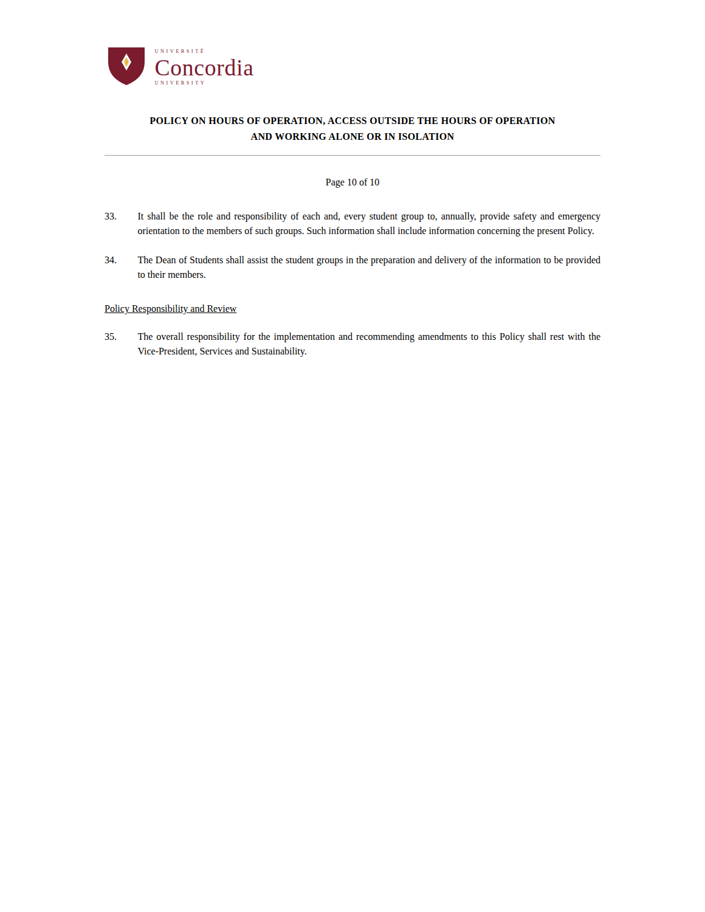Université
Concordia
University
POLICY ON HOURS OF OPERATION, ACCESS OUTSIDE THE HOURS OF OPERATION
AND WORKING ALONE OR IN ISOLATION
Page 10 of 10
33. It shall be the role and responsibility of each and, every student group to, annually, provide safety and emergency orientation to the members of such groups. Such information shall include information concerning the present Policy.
34. The Dean of Students shall assist the student groups in the preparation and delivery of the information to be provided to their members.
Policy Responsibility and Review
35. The overall responsibility for the implementation and recommending amendments to this Policy shall rest with the Vice-President, Services and Sustainability.